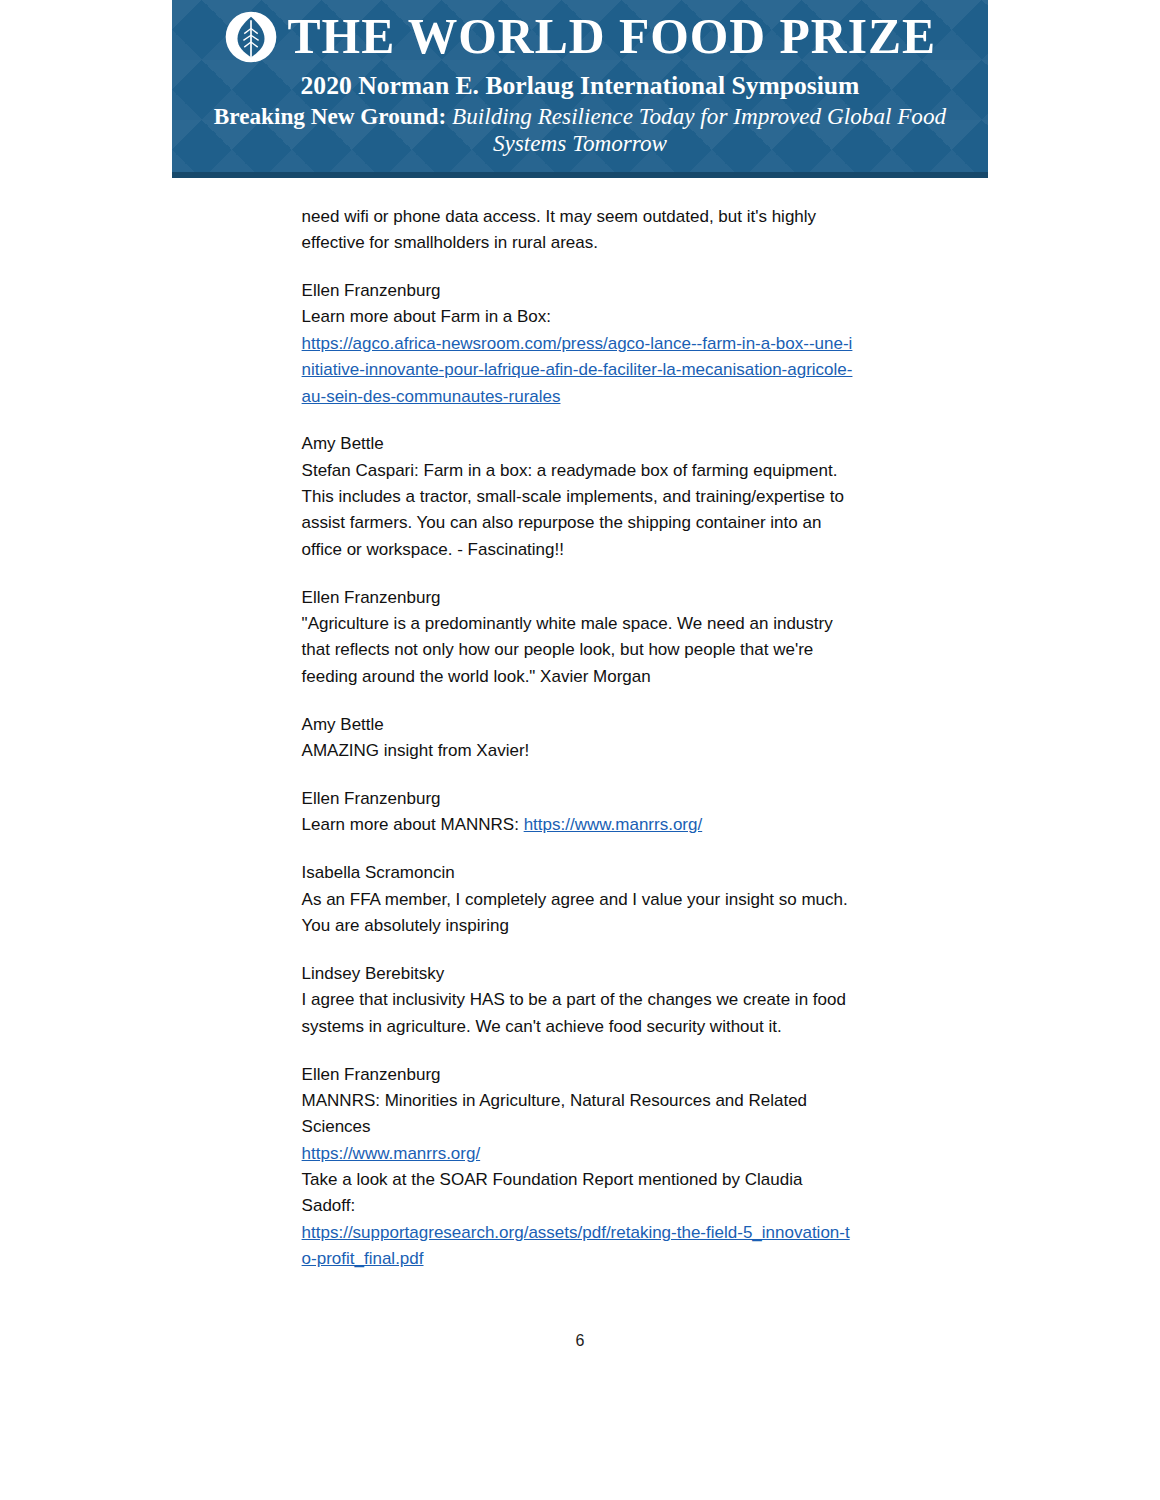The World Food Prize
2020 Norman E. Borlaug International Symposium
Breaking New Ground: Building Resilience Today for Improved Global Food Systems Tomorrow
need wifi or phone data access. It may seem outdated, but it's highly effective for smallholders in rural areas.
Ellen Franzenburg
Learn more about Farm in a Box:
https://agco.africa-newsroom.com/press/agco-lance--farm-in-a-box--une-initiative-innovante-pour-lafrique-afin-de-faciliter-la-mecanisation-agricole-au-sein-des-communautes-rurales
Amy Bettle
Stefan Caspari: Farm in a box: a readymade box of farming equipment. This includes a tractor, small-scale implements, and training/expertise to assist farmers. You can also repurpose the shipping container into an office or workspace. - Fascinating!!
Ellen Franzenburg
"Agriculture is a predominantly white male space. We need an industry that reflects not only how our people look, but how people that we're feeding around the world look." Xavier Morgan
Amy Bettle
AMAZING insight from Xavier!
Ellen Franzenburg
Learn more about MANNRS: https://www.manrrs.org/
Isabella Scramoncin
As an FFA member, I completely agree and I value your insight so much. You are absolutely inspiring
Lindsey Berebitsky
I agree that inclusivity HAS to be a part of the changes we create in food systems in agriculture. We can't achieve food security without it.
Ellen Franzenburg
MANNRS: Minorities in Agriculture, Natural Resources and Related Sciences
https://www.manrrs.org/
Take a look at the SOAR Foundation Report mentioned by Claudia Sadoff:
https://supportagresearch.org/assets/pdf/retaking-the-field-5_innovation-to-profit_final.pdf
6